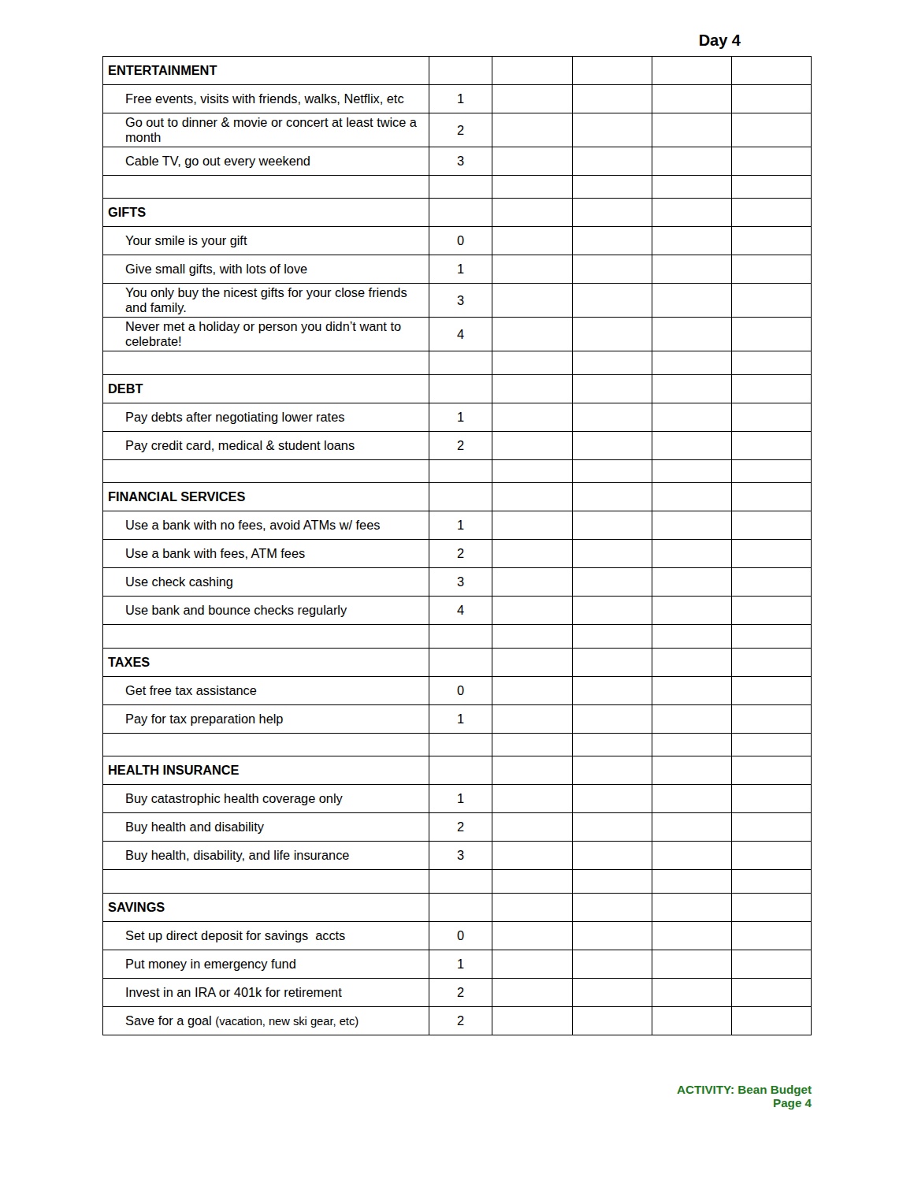Day 4
| ENTERTAINMENT | | | | | |
| Free events, visits with friends, walks, Netflix, etc | 1 | | | | |
| Go out to dinner & movie or concert at least twice a month | 2 | | | | |
| Cable TV, go out every weekend | 3 | | | | |
| GIFTS | | | | | |
| Your smile is your gift | 0 | | | | |
| Give small gifts, with lots of love | 1 | | | | |
| You only buy the nicest gifts for your close friends and family. | 3 | | | | |
| Never met a holiday or person you didn’t want to celebrate! | 4 | | | | |
| DEBT | | | | | |
| Pay debts after negotiating lower rates | 1 | | | | |
| Pay credit card, medical & student loans | 2 | | | | |
| FINANCIAL SERVICES | | | | | |
| Use a bank with no fees, avoid ATMs w/ fees | 1 | | | | |
| Use a bank with fees, ATM fees | 2 | | | | |
| Use check cashing | 3 | | | | |
| Use bank and bounce checks regularly | 4 | | | | |
| TAXES | | | | | |
| Get free tax assistance | 0 | | | | |
| Pay for tax preparation help | 1 | | | | |
| HEALTH INSURANCE | | | | | |
| Buy catastrophic health coverage only | 1 | | | | |
| Buy health and disability | 2 | | | | |
| Buy health, disability, and life insurance | 3 | | | | |
| SAVINGS | | | | | |
| Set up direct deposit for savings accts | 0 | | | | |
| Put money in emergency fund | 1 | | | | |
| Invest in an IRA or 401k for retirement | 2 | | | | |
| Save for a goal (vacation, new ski gear, etc) | 2 | | | | |
ACTIVITY: Bean Budget
Page 4